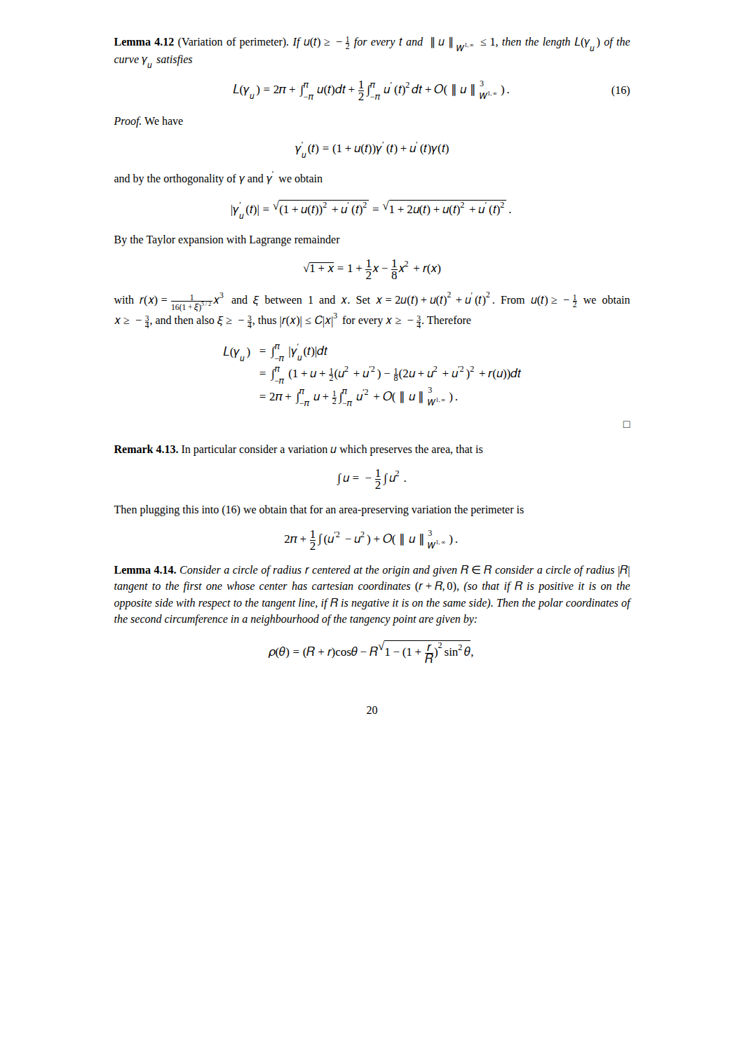Lemma 4.12 (Variation of perimeter). If u(t)≥−12 for every t and ∥u∥W1,∞≤1, then the length L(γu) of the curve γu satisfies
L(γu) = 2π + ∫−ππ u(t)dt + 12 ∫−ππ u′(t)2dt + O(∥u∥W1,∞3) . (16)
Proof. We have
γu′(t) = (1+u(t)) γ′(t) + u′(t)γ(t)
and by the orthogonality of γ and γ′ we obtain
|γu′(t)| = (1+u(t))2 + u′(t)2 = 1+2u(t) +u(t)2 +u′(t)2 .
By the Taylor expansion with Lagrange remainder
1+x = 1 + 12x − 18x2 + r(x)
with r(x)=116(1+ξ)5/2x3 and ξ between 1 and x. Set x=2u(t)+u(t)2+u′(t)2. From u(t)≥−12 we obtain x≥−34, and then also ξ≥−34, thus |r(x)|≤C|x|3 for every x≥−34. Therefore
L(γu)
= ∫−ππ |γu′(t)| dt
= ∫−ππ ( 1+u +12 (u2+u′2) −18 (2u+u2+u′2)2 +r(u) ) dt
= 2π + ∫−ππu + 12 ∫−ππu′2 + O(∥u∥W1,∞3) .
□
Remark 4.13. In particular consider a variation u which preserves the area, that is
∫u = −12 ∫u2 .
Then plugging this into (16) we obtain that for an area-preserving variation the perimeter is
2π + 12 ∫ (u′2−u2) + O(∥u∥W1,∞3) .
Lemma 4.14. Consider a circle of radius r centered at the origin and given R∈R consider a circle of radius |R| tangent to the first one whose center has cartesian coordinates (r+R,0), (so that if R is positive it is on the opposite side with respect to the tangent line, if R is negative it is on the same side). Then the polar coordinates of the second circumference in a neighbourhood of the tangency point are given by:
ρ(θ) = (R+r) cos⁡θ − R 1 − (1+rR) 2 sin2⁡θ ,
20